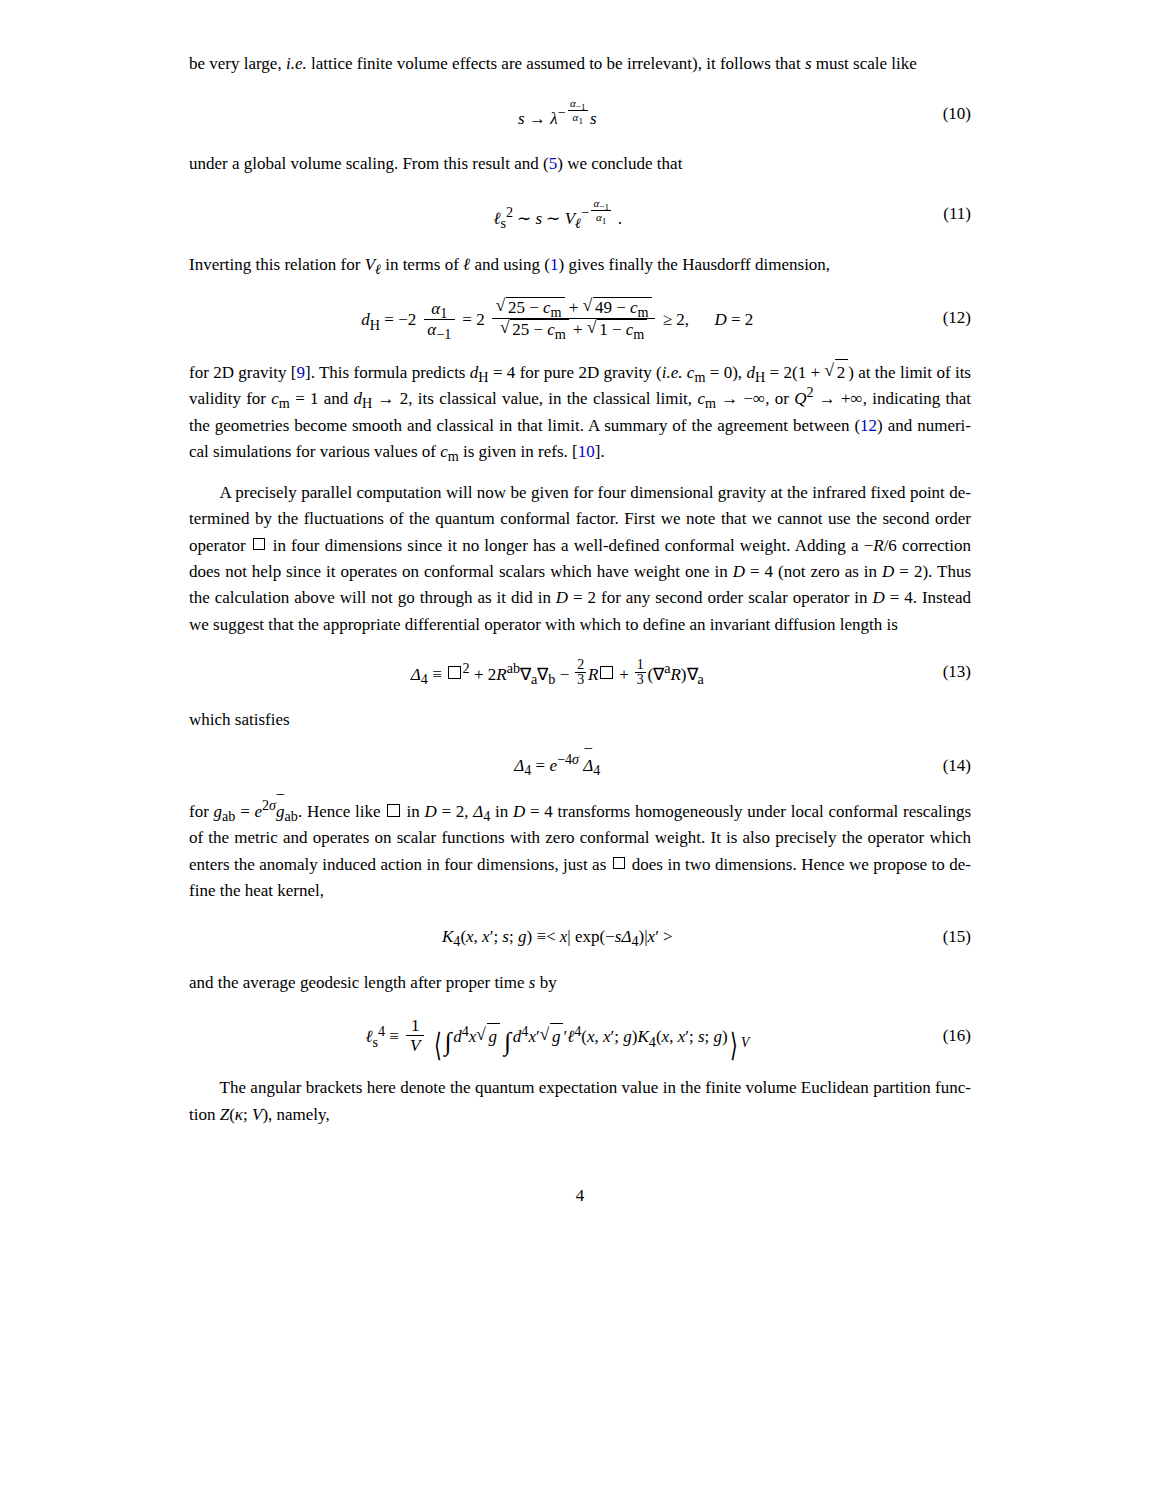be very large, i.e. lattice finite volume effects are assumed to be irrelevant), it follows that s must scale like
s → λ−α−1 α1s
(10)
under a global volume scaling. From this result and (5) we conclude that
ℓs2 ∼ s ∼ Vℓ−α−1 α1 .
(11)
Inverting this relation for Vℓ in terms of ℓ and using (1) gives finally the Hausdorff dimension,
dH = −2 α1 α−1 = 2 25 − cm + 49 − cm 25 − cm + 1 − cm ≥ 2, D = 2
(12)
for 2D gravity [9]. This formula predicts dH = 4 for pure 2D gravity (i.e. cm = 0), dH = 2(1 + 2) at the limit of its validity for cm = 1 and dH → 2, its classical value, in the classical limit, cm → −∞, or Q2 → +∞, indicating that the geometries become smooth and classical in that limit. A summary of the agreement between (12) and numerical simulations for various values of cm is given in refs. [10].
A precisely parallel computation will now be given for four dimensional gravity at the infrared fixed point determined by the fluctuations of the quantum conformal factor. First we note that we cannot use the second order operator in four dimensions since it no longer has a well-defined conformal weight. Adding a −R/6 correction does not help since it operates on conformal scalars which have weight one in D = 4 (not zero as in D = 2). Thus the calculation above will not go through as it did in D = 2 for any second order scalar operator in D = 4. Instead we suggest that the appropriate differential operator with which to define an invariant diffusion length is
Δ4 ≡ 2 + 2Rab∇a∇b − 23 R + 13(∇aR)∇a
(13)
which satisfies
Δ4 = e−4σ ̅Δ4
(14)
for gab = e2σ̅gab. Hence like in D = 2, Δ4 in D = 4 transforms homogeneously under local conformal rescalings of the metric and operates on scalar functions with zero conformal weight. It is also precisely the operator which enters the anomaly induced action in four dimensions, just as does in two dimensions. Hence we propose to define the heat kernel,
K4(x, x′; s; g) ≡< x| exp(−sΔ4)|x′ >
(15)
and the average geodesic length after proper time s by
ℓs4 ≡ 1 V ⟨∫d4xg ∫d4x′g′ℓ4(x, x′; g)K4(x, x′; s; g)⟩V
(16)
The angular brackets here denote the quantum expectation value in the finite volume Euclidean partition function Z(κ; V), namely,
4